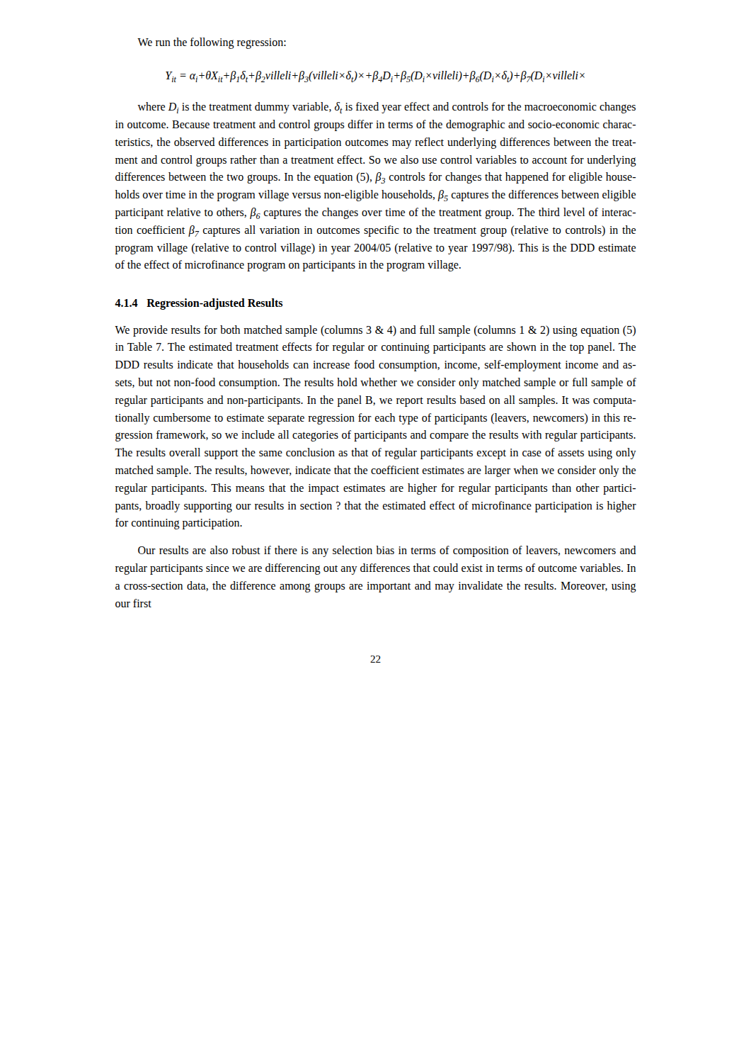We run the following regression:
Yit = αi+θXit+β1δt+β2villeli+β3(villeli×δt)×+β4Di+β5(Di×villeli)+β6(Di×δt)+β7(Di×villeli× (5)
where Di is the treatment dummy variable, δt is fixed year effect and controls for the macroeconomic changes in outcome. Because treatment and control groups differ in terms of the demographic and socio-economic characteristics, the observed differences in participation outcomes may reflect underlying differences between the treatment and control groups rather than a treatment effect. So we also use control variables to account for underlying differences between the two groups. In the equation (5), β3 controls for changes that happened for eligible households over time in the program village versus non-eligible households, β5 captures the differences between eligible participant relative to others, β6 captures the changes over time of the treatment group. The third level of interaction coefficient β7 captures all variation in outcomes specific to the treatment group (relative to controls) in the program village (relative to control village) in year 2004/05 (relative to year 1997/98). This is the DDD estimate of the effect of microfinance program on participants in the program village.
4.1.4 Regression-adjusted Results
We provide results for both matched sample (columns 3 & 4) and full sample (columns 1 & 2) using equation (5) in Table 7. The estimated treatment effects for regular or continuing participants are shown in the top panel. The DDD results indicate that households can increase food consumption, income, self-employment income and assets, but not non-food consumption. The results hold whether we consider only matched sample or full sample of regular participants and non-participants. In the panel B, we report results based on all samples. It was computationally cumbersome to estimate separate regression for each type of participants (leavers, newcomers) in this regression framework, so we include all categories of participants and compare the results with regular participants. The results overall support the same conclusion as that of regular participants except in case of assets using only matched sample. The results, however, indicate that the coefficient estimates are larger when we consider only the regular participants. This means that the impact estimates are higher for regular participants than other participants, broadly supporting our results in section ? that the estimated effect of microfinance participation is higher for continuing participation.
Our results are also robust if there is any selection bias in terms of composition of leavers, newcomers and regular participants since we are differencing out any differences that could exist in terms of outcome variables. In a cross-section data, the difference among groups are important and may invalidate the results. Moreover, using our first
22